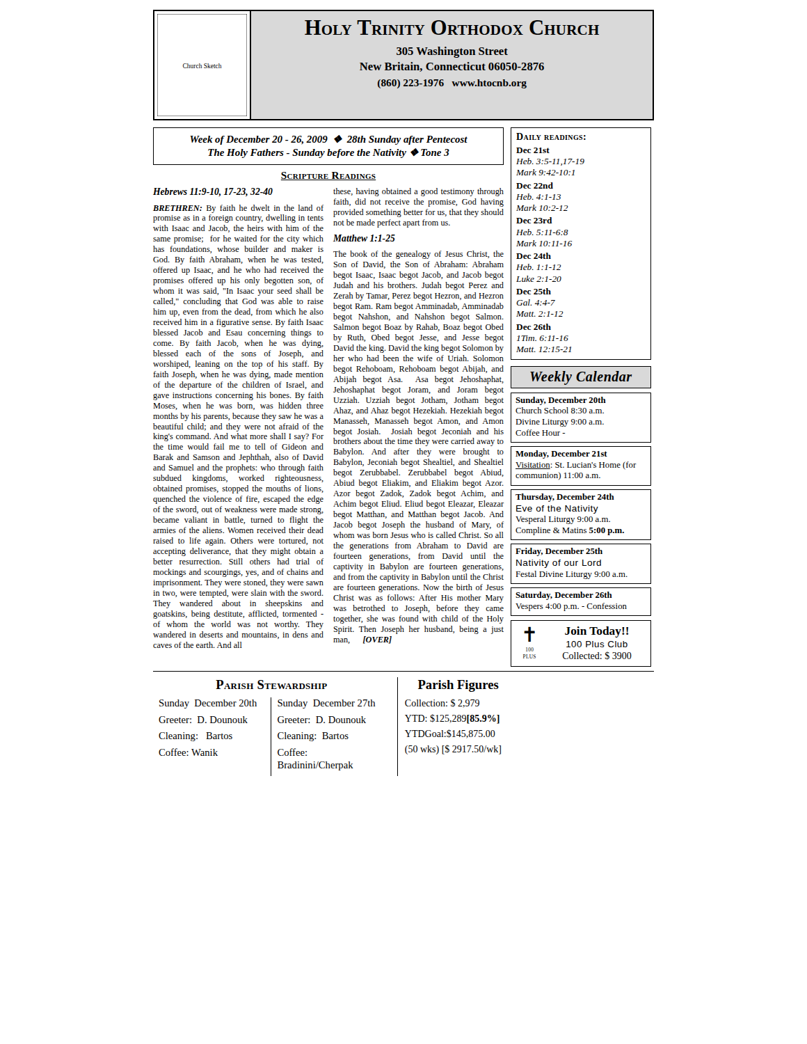Holy Trinity Orthodox Church
305 Washington Street
New Britain, Connecticut 06050-2876
(860) 223-1976 www.htocnb.org
Week of December 20 - 26, 2009 ❖ 28th Sunday after Pentecost
The Holy Fathers - Sunday before the Nativity ❖ Tone 3
Scripture Readings
Hebrews 11:9-10, 17-23, 32-40
BRETHREN: By faith he dwelt in the land of promise as in a foreign country, dwelling in tents with Isaac and Jacob, the heirs with him of the same promise; for he waited for the city which has foundations, whose builder and maker is God. By faith Abraham, when he was tested, offered up Isaac, and he who had received the promises offered up his only begotten son, of whom it was said, "In Isaac your seed shall be called," concluding that God was able to raise him up, even from the dead, from which he also received him in a figurative sense. By faith Isaac blessed Jacob and Esau concerning things to come. By faith Jacob, when he was dying, blessed each of the sons of Joseph, and worshiped, leaning on the top of his staff. By faith Joseph, when he was dying, made mention of the departure of the children of Israel, and gave instructions concerning his bones. By faith Moses, when he was born, was hidden three months by his parents, because they saw he was a beautiful child; and they were not afraid of the king's command. And what more shall I say? For the time would fail me to tell of Gideon and Barak and Samson and Jephthah, also of David and Samuel and the prophets: who through faith subdued kingdoms, worked righteousness, obtained promises, stopped the mouths of lions, quenched the violence of fire, escaped the edge of the sword, out of weakness were made strong, became valiant in battle, turned to flight the armies of the aliens. Women received their dead raised to life again. Others were tortured, not accepting deliverance, that they might obtain a better resurrection. Still others had trial of mockings and scourgings, yes, and of chains and imprisonment. They were stoned, they were sawn in two, were tempted, were slain with the sword. They wandered about in sheepskins and goatskins, being destitute, afflicted, tormented - of whom the world was not worthy. They wandered in deserts and mountains, in dens and caves of the earth. And all
these, having obtained a good testimony through faith, did not receive the promise, God having provided something better for us, that they should not be made perfect apart from us.
Matthew 1:1-25
The book of the genealogy of Jesus Christ, the Son of David, the Son of Abraham: Abraham begot Isaac, Isaac begot Jacob, and Jacob begot Judah and his brothers. Judah begot Perez and Zerah by Tamar, Perez begot Hezron, and Hezron begot Ram. Ram begot Amminadab, Amminadab begot Nahshon, and Nahshon begot Salmon. Salmon begot Boaz by Rahab, Boaz begot Obed by Ruth, Obed begot Jesse, and Jesse begot David the king. David the king begot Solomon by her who had been the wife of Uriah. Solomon begot Rehoboam, Rehoboam begot Abijah, and Abijah begot Asa. Asa begot Jehoshaphat, Jehoshaphat begot Joram, and Joram begot Uzziah. Uzziah begot Jotham, Jotham begot Ahaz, and Ahaz begot Hezekiah. Hezekiah begot Manasseh, Manasseh begot Amon, and Amon begot Josiah. Josiah begot Jeconiah and his brothers about the time they were carried away to Babylon. And after they were brought to Babylon, Jeconiah begot Shealtiel, and Shealtiel begot Zerubbabel. Zerubbabel begot Abiud, Abiud begot Eliakim, and Eliakim begot Azor. Azor begot Zadok, Zadok begot Achim, and Achim begot Eliud. Eliud begot Eleazar, Eleazar begot Matthan, and Matthan begot Jacob. And Jacob begot Joseph the husband of Mary, of whom was born Jesus who is called Christ. So all the generations from Abraham to David are fourteen generations, from David until the captivity in Babylon are fourteen generations, and from the captivity in Babylon until the Christ are fourteen generations. Now the birth of Jesus Christ was as follows: After His mother Mary was betrothed to Joseph, before they came together, she was found with child of the Holy Spirit. Then Joseph her husband, being a just man, [OVER]
Daily readings:
Dec 21st
Heb. 3:5-11,17-19
Mark 9:42-10:1
Dec 22nd
Heb. 4:1-13
Mark 10:2-12
Dec 23rd
Heb. 5:11-6:8
Mark 10:11-16
Dec 24th
Heb. 1:1-12
Luke 2:1-20
Dec 25th
Gal. 4:4-7
Matt. 2:1-12
Dec 26th
1Tim. 6:11-16
Matt. 12:15-21
Weekly Calendar
Sunday, December 20th
Church School 8:30 a.m.
Divine Liturgy 9:00 a.m.
Coffee Hour -
Monday, December 21st
Visitation: St. Lucian's Home (for communion) 11:00 a.m.
Thursday, December 24th
Eve of the Nativity
Vesperal Liturgy 9:00 a.m.
Compline & Matins 5:00 p.m.
Friday, December 25th
Nativity of our Lord
Festal Divine Liturgy 9:00 a.m.
Saturday, December 26th
Vespers 4:00 p.m. - Confession
✝ 100
PLUS
Join Today!!
100 Plus Club
Collected: $ 3900
Parish Stewardship
Sunday December 20th
Greeter: D. Dounouk
Cleaning: Bartos
Coffee: Wanik
Sunday December 27th
Greeter: D. Dounouk
Cleaning: Bartos
Coffee: Bradinini/Cherpak
Parish Figures
Collection: $ 2,979
YTD: $125,289[85.9%]
YTDGoal:$145,875.00
(50 wks) [$ 2917.50/wk]